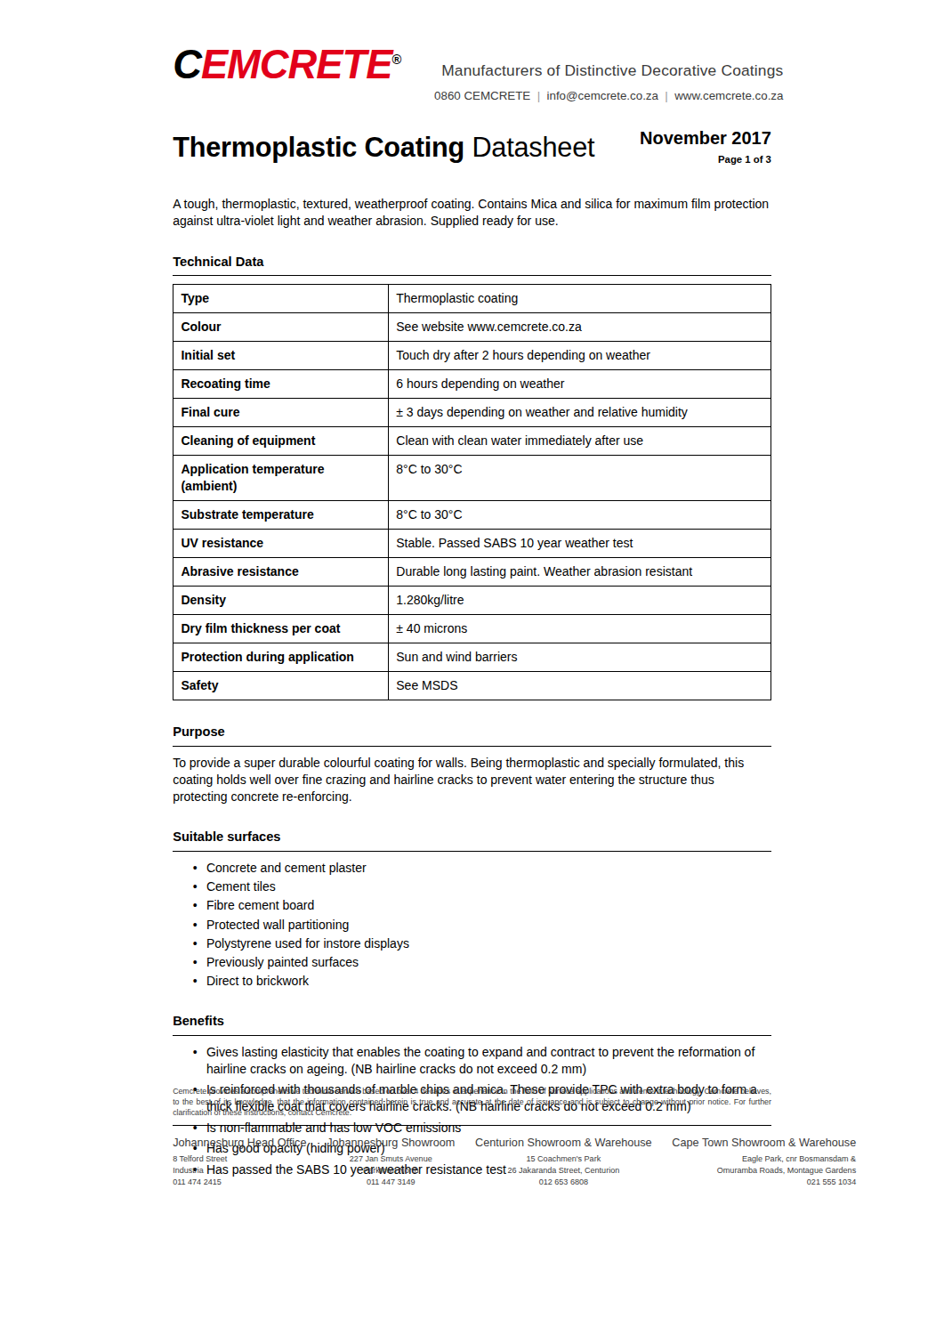CEMCRETE®
Manufacturers of Distinctive Decorative Coatings
0860 CEMCRETE | info@cemcrete.co.za | www.cemcrete.co.za
Thermoplastic Coating Datasheet
November 2017
Page 1 of 3
A tough, thermoplastic, textured, weatherproof coating. Contains Mica and silica for maximum film protection against ultra-violet light and weather abrasion. Supplied ready for use.
Technical Data
| Type | Thermoplastic coating |
| Colour | See website www.cemcrete.co.za |
| Initial set | Touch dry after 2 hours depending on weather |
| Recoating time | 6 hours depending on weather |
| Final cure | ± 3 days depending on weather and relative humidity |
| Cleaning of equipment | Clean with clean water immediately after use |
| Application temperature (ambient) | 8°C to 30°C |
| Substrate temperature | 8°C to 30°C |
| UV resistance | Stable. Passed SABS 10 year weather test |
| Abrasive resistance | Durable long lasting paint. Weather abrasion resistant |
| Density | 1.280kg/litre |
| Dry film thickness per coat | ± 40 microns |
| Protection during application | Sun and wind barriers |
| Safety | See MSDS |
Purpose
To provide a super durable colourful coating for walls. Being thermoplastic and specially formulated, this coating holds well over fine crazing and hairline cracks to prevent water entering the structure thus protecting concrete re-enforcing.
Suitable surfaces
Concrete and cement plaster
Cement tiles
Fibre cement board
Protected wall partitioning
Polystyrene used for instore displays
Previously painted surfaces
Direct to brickwork
Benefits
Gives lasting elasticity that enables the coating to expand and contract to prevent the reformation of hairline cracks on ageing. (NB hairline cracks do not exceed 0.2 mm)
Is reinforced with thousands of marble chips and mica. These provide TPC with extra body to form a thick flexible coat that covers hairline cracks. (NB hairline cracks do not exceed 0.2 mm)
Is non-flammable and has low VOC emissions
Has good opacity (hiding power)
Has passed the SABS 10 year weather resistance test
Cemcrete provides a comprehensive technical service based on over 4 decades of experience in the field of surface applications and cement technology. Cemcrete believes, to the best of its knowledge, that the information contained herein is true and accurate at the date of issuance and is subject to change without prior notice. For further clarification of these instructions, contact Cemcrete.
Johannesburg Head Office
8 Telford Street
Industria
011 474 2415
Johannesburg Showroom
227 Jan Smuts Avenue
Parktown North
011 447 3149
Centurion Showroom & Warehouse
15 Coachmen's Park
26 Jakaranda Street, Centurion
012 653 6808
Cape Town Showroom & Warehouse
Eagle Park, cnr Bosmansdam &
Omuramba Roads, Montague Gardens
021 555 1034